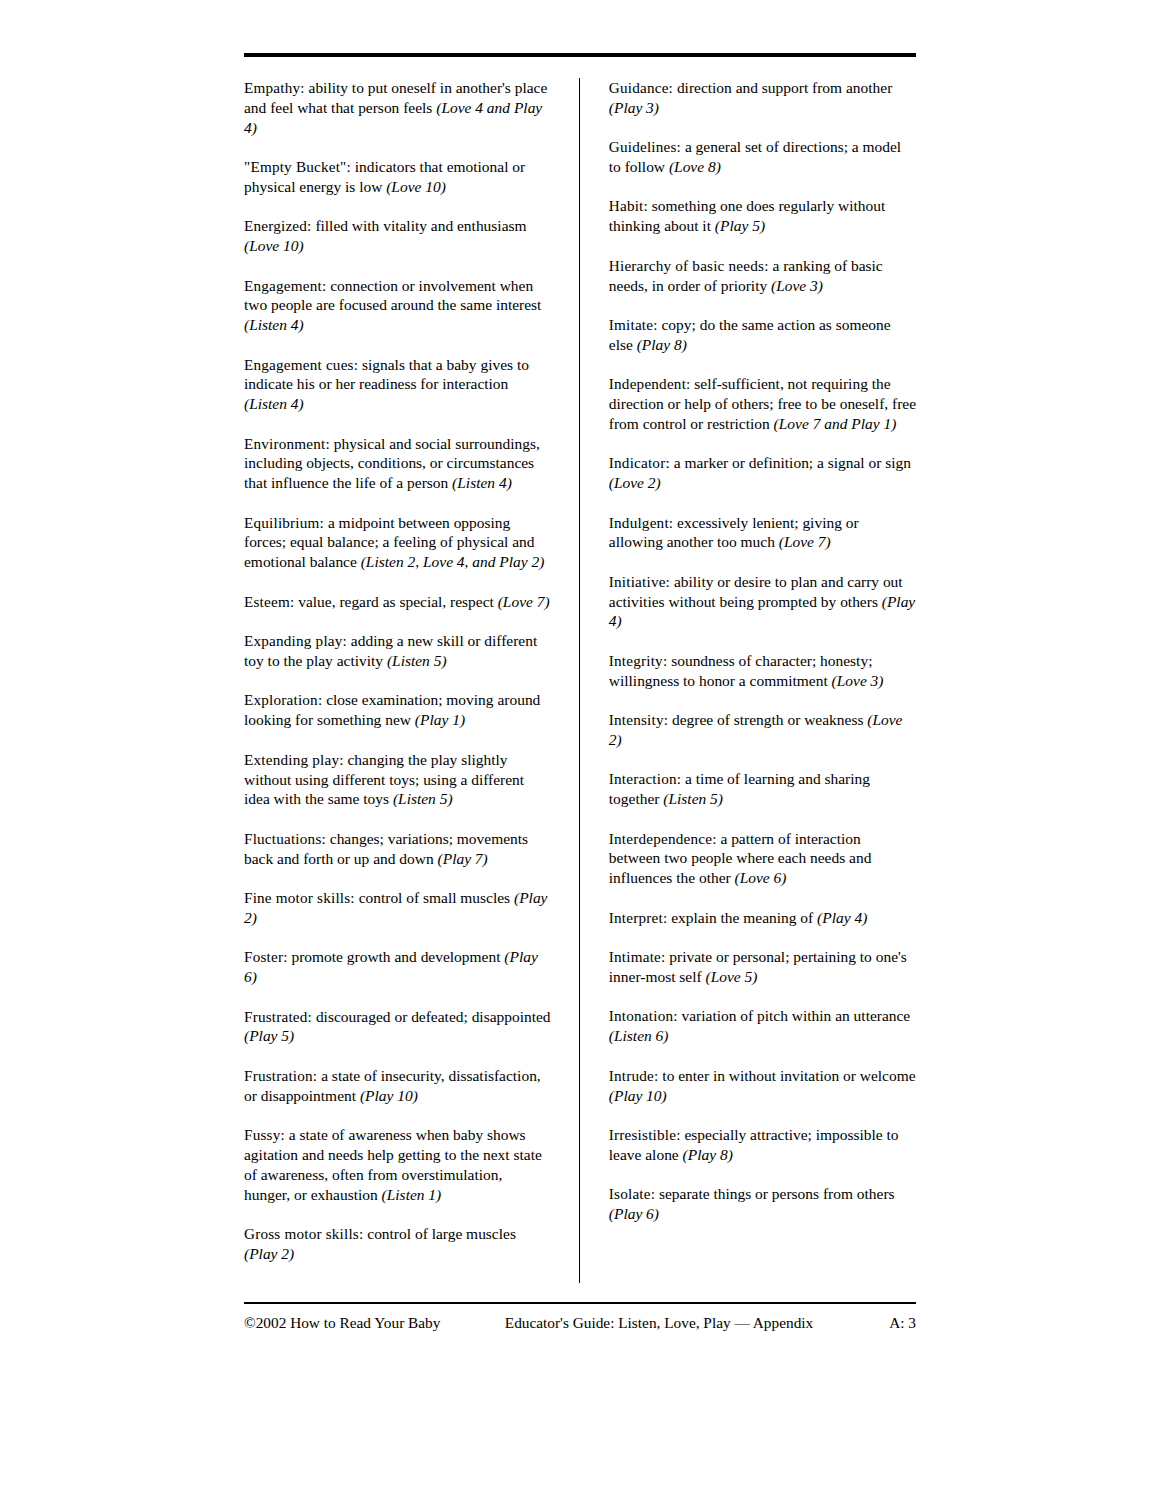Empathy: ability to put oneself in another's place and feel what that person feels (Love 4 and Play 4)
"Empty Bucket": indicators that emotional or physical energy is low (Love 10)
Energized: filled with vitality and enthusiasm (Love 10)
Engagement: connection or involvement when two people are focused around the same interest (Listen 4)
Engagement cues: signals that a baby gives to indicate his or her readiness for interaction (Listen 4)
Environment: physical and social surroundings, including objects, conditions, or circumstances that influence the life of a person (Listen 4)
Equilibrium: a midpoint between opposing forces; equal balance; a feeling of physical and emotional balance (Listen 2, Love 4, and Play 2)
Esteem: value, regard as special, respect (Love 7)
Expanding play: adding a new skill or different toy to the play activity (Listen 5)
Exploration: close examination; moving around looking for something new (Play 1)
Extending play: changing the play slightly without using different toys; using a different idea with the same toys (Listen 5)
Fluctuations: changes; variations; movements back and forth or up and down (Play 7)
Fine motor skills: control of small muscles (Play 2)
Foster: promote growth and development (Play 6)
Frustrated: discouraged or defeated; disappointed (Play 5)
Frustration: a state of insecurity, dissatisfaction, or disappointment (Play 10)
Fussy: a state of awareness when baby shows agitation and needs help getting to the next state of awareness, often from overstimulation, hunger, or exhaustion (Listen 1)
Gross motor skills: control of large muscles (Play 2)
Guidance: direction and support from another (Play 3)
Guidelines: a general set of directions; a model to follow (Love 8)
Habit: something one does regularly without thinking about it (Play 5)
Hierarchy of basic needs: a ranking of basic needs, in order of priority (Love 3)
Imitate: copy; do the same action as someone else (Play 8)
Independent: self-sufficient, not requiring the direction or help of others; free to be oneself, free from control or restriction (Love 7 and Play 1)
Indicator: a marker or definition; a signal or sign (Love 2)
Indulgent: excessively lenient; giving or allowing another too much (Love 7)
Initiative: ability or desire to plan and carry out activities without being prompted by others (Play 4)
Integrity: soundness of character; honesty; willingness to honor a commitment (Love 3)
Intensity: degree of strength or weakness (Love 2)
Interaction: a time of learning and sharing together (Listen 5)
Interdependence: a pattern of interaction between two people where each needs and influences the other (Love 6)
Interpret: explain the meaning of (Play 4)
Intimate: private or personal; pertaining to one's inner-most self (Love 5)
Intonation: variation of pitch within an utterance (Listen 6)
Intrude: to enter in without invitation or welcome (Play 10)
Irresistible: especially attractive; impossible to leave alone (Play 8)
Isolate: separate things or persons from others (Play 6)
©2002 How to Read Your Baby
Educator's Guide: Listen, Love, Play — Appendix
A: 3